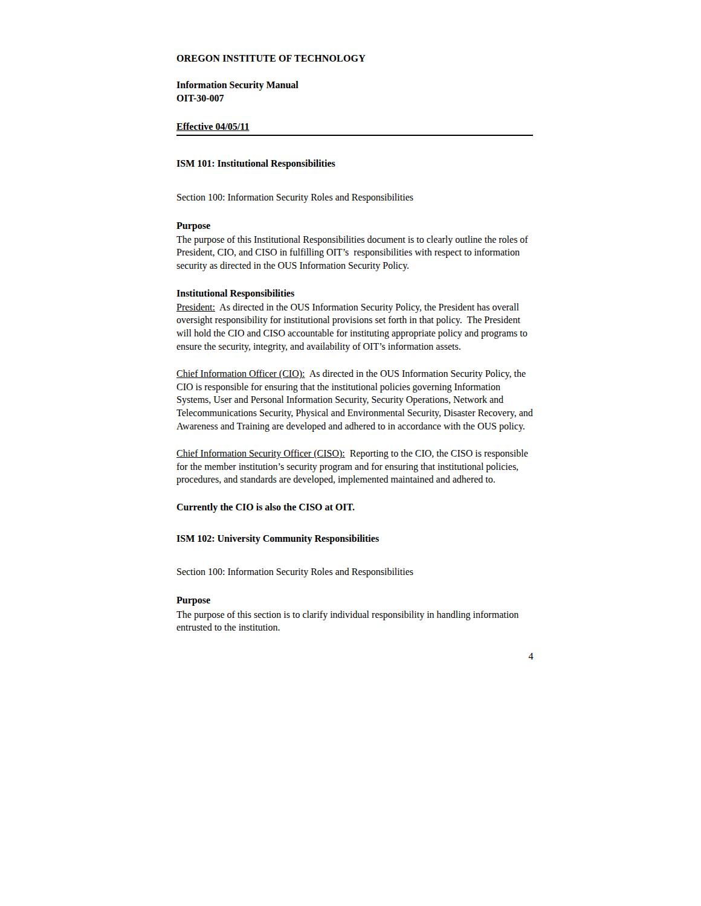OREGON INSTITUTE OF TECHNOLOGY
Information Security Manual
OIT-30-007
Effective 04/05/11
ISM 101: Institutional Responsibilities
Section 100: Information Security Roles and Responsibilities
Purpose
The purpose of this Institutional Responsibilities document is to clearly outline the roles of President, CIO, and CISO in fulfilling OIT’s responsibilities with respect to information security as directed in the OUS Information Security Policy.
Institutional Responsibilities
President: As directed in the OUS Information Security Policy, the President has overall oversight responsibility for institutional provisions set forth in that policy. The President will hold the CIO and CISO accountable for instituting appropriate policy and programs to ensure the security, integrity, and availability of OIT’s information assets.
Chief Information Officer (CIO): As directed in the OUS Information Security Policy, the CIO is responsible for ensuring that the institutional policies governing Information Systems, User and Personal Information Security, Security Operations, Network and Telecommunications Security, Physical and Environmental Security, Disaster Recovery, and Awareness and Training are developed and adhered to in accordance with the OUS policy.
Chief Information Security Officer (CISO): Reporting to the CIO, the CISO is responsible for the member institution’s security program and for ensuring that institutional policies, procedures, and standards are developed, implemented maintained and adhered to.
Currently the CIO is also the CISO at OIT.
ISM 102: University Community Responsibilities
Section 100: Information Security Roles and Responsibilities
Purpose
The purpose of this section is to clarify individual responsibility in handling information entrusted to the institution.
4